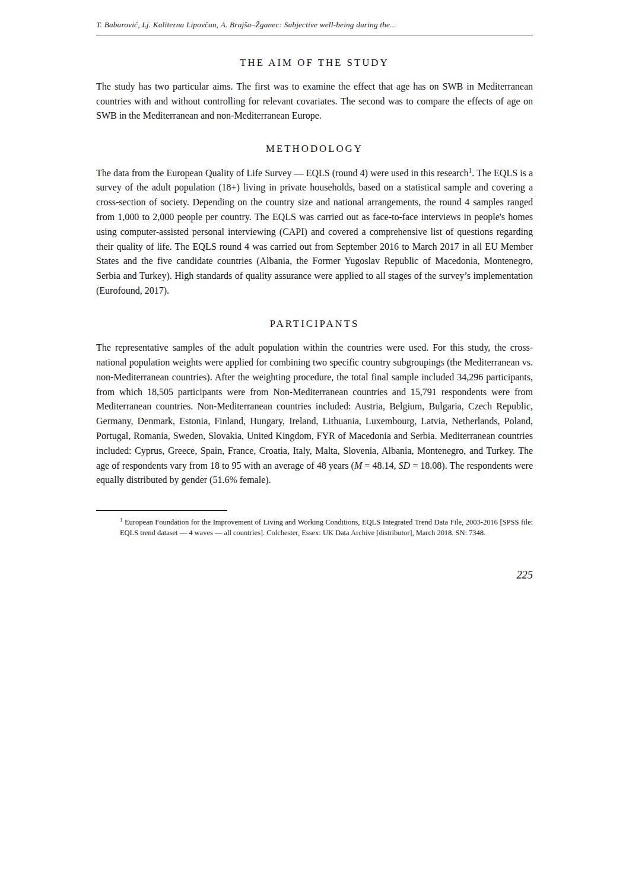T. Babarović, Lj. Kaliterna Lipovčan, A. Brajša–Žganec: Subjective well-being during the...
The Aim of the Study
The study has two particular aims. The first was to examine the effect that age has on SWB in Mediterranean countries with and without controlling for relevant covariates. The second was to compare the effects of age on SWB in the Mediterranean and non-Mediterranean Europe.
Methodology
The data from the European Quality of Life Survey — EQLS (round 4) were used in this research1. The EQLS is a survey of the adult population (18+) living in private households, based on a statistical sample and covering a cross-section of society. Depending on the country size and national arrangements, the round 4 samples ranged from 1,000 to 2,000 people per country. The EQLS was carried out as face-to-face interviews in people's homes using computer-assisted personal interviewing (CAPI) and covered a comprehensive list of questions regarding their quality of life. The EQLS round 4 was carried out from September 2016 to March 2017 in all EU Member States and the five candidate countries (Albania, the Former Yugoslav Republic of Macedonia, Montenegro, Serbia and Turkey). High standards of quality assurance were applied to all stages of the survey’s implementation (Eurofound, 2017).
Participants
The representative samples of the adult population within the countries were used. For this study, the cross-national population weights were applied for combining two specific country subgroupings (the Mediterranean vs. non-Mediterranean countries). After the weighting procedure, the total final sample included 34,296 participants, from which 18,505 participants were from Non-Mediterranean countries and 15,791 respondents were from Mediterranean countries. Non-Mediterranean countries included: Austria, Belgium, Bulgaria, Czech Republic, Germany, Denmark, Estonia, Finland, Hungary, Ireland, Lithuania, Luxembourg, Latvia, Netherlands, Poland, Portugal, Romania, Sweden, Slovakia, United Kingdom, FYR of Macedonia and Serbia. Mediterranean countries included: Cyprus, Greece, Spain, France, Croatia, Italy, Malta, Slovenia, Albania, Montenegro, and Turkey. The age of respondents vary from 18 to 95 with an average of 48 years (M = 48.14, SD = 18.08). The respondents were equally distributed by gender (51.6% female).
1 European Foundation for the Improvement of Living and Working Conditions, EQLS Integrated Trend Data File, 2003-2016 [SPSS file: EQLS trend dataset — 4 waves — all countries]. Colchester, Essex: UK Data Archive [distributor], March 2018. SN: 7348.
225